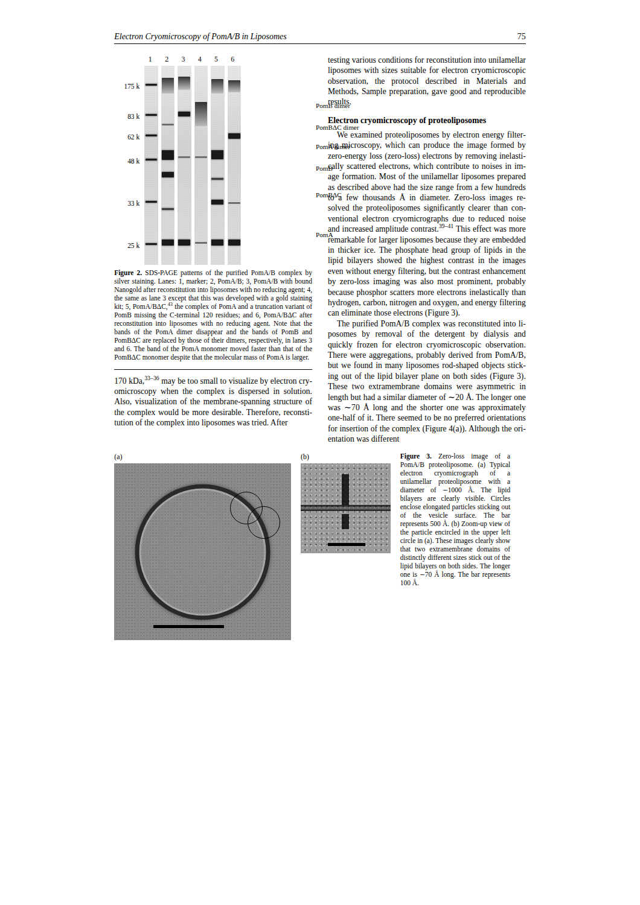Electron Cryomicroscopy of PomA/B in Liposomes 75
123456
175 k
83 k
62 k
48 k
33 k
25 k
PomB dimer
PomBΔC dimer
PomA dimer
PomB
PomBΔC
PomA
Figure 2. SDS-PAGE patterns of the purified PomA/B complex by silver staining. Lanes: 1, marker; 2, PomA/B; 3, PomA/B with bound Nanogold after reconstitution into liposomes with no reducing agent; 4, the same as lane 3 except that this was developed with a gold staining kit; 5, PomA/BΔC,43 the complex of PomA and a truncation variant of PomB missing the C-terminal 120 residues; and 6, PomA/BΔC after reconstitution into liposomes with no reducing agent. Note that the bands of the PomA dimer disappear and the bands of PomB and PomBΔC are replaced by those of their dimers, respectively, in lanes 3 and 6. The band of the PomA monomer moved faster than that of the PomBΔC monomer despite that the molecular mass of PomA is larger.
170 kDa,33–36 may be too small to visualize by electron cryomicroscopy when the complex is dispersed in solution. Also, visualization of the membrane-spanning structure of the complex would be more desirable. Therefore, reconstitution of the complex into liposomes was tried. After
testing various conditions for reconstitution into unilamellar liposomes with sizes suitable for electron cryomicroscopic observation, the protocol described in Materials and Methods, Sample preparation, gave good and reproducible results.
Electron cryomicroscopy of proteoliposomes
We examined proteoliposomes by electron energy filtering microscopy, which can produce the image formed by zero-energy loss (zero-loss) electrons by removing inelastically scattered electrons, which contribute to noises in image formation. Most of the unilamellar liposomes prepared as described above had the size range from a few hundreds to a few thousands Å in diameter. Zero-loss images resolved the proteoliposomes significantly clearer than conventional electron cryomicrographs due to reduced noise and increased amplitude contrast.39–41 This effect was more remarkable for larger liposomes because they are embedded in thicker ice. The phosphate head group of lipids in the lipid bilayers showed the highest contrast in the images even without energy filtering, but the contrast enhancement by zero-loss imaging was also most prominent, probably because phosphor scatters more electrons inelastically than hydrogen, carbon, nitrogen and oxygen, and energy filtering can eliminate those electrons (Figure 3).
The purified PomA/B complex was reconstituted into liposomes by removal of the detergent by dialysis and quickly frozen for electron cryomicroscopic observation. There were aggregations, probably derived from PomA/B, but we found in many liposomes rod-shaped objects sticking out of the lipid bilayer plane on both sides (Figure 3). These two extramembrane domains were asymmetric in length but had a similar diameter of ∼20 Å. The longer one was ∼70 Å long and the shorter one was approximately one-half of it. There seemed to be no preferred orientations for insertion of the complex (Figure 4(a)). Although the orientation was different
(a)
(b)
Figure 3. Zero-loss image of a PomA/B proteoliposome. (a) Typical electron cryomicrograph of a unilamellar proteoliposome with a diameter of ∼1000 Å. The lipid bilayers are clearly visible. Circles enclose elongated particles sticking out of the vesicle surface. The bar represents 500 Å. (b) Zoom-up view of the particle encircled in the upper left circle in (a). These images clearly show that two extramembrane domains of distinctly different sizes stick out of the lipid bilayers on both sides. The longer one is ∼70 Å long. The bar represents 100 Å.